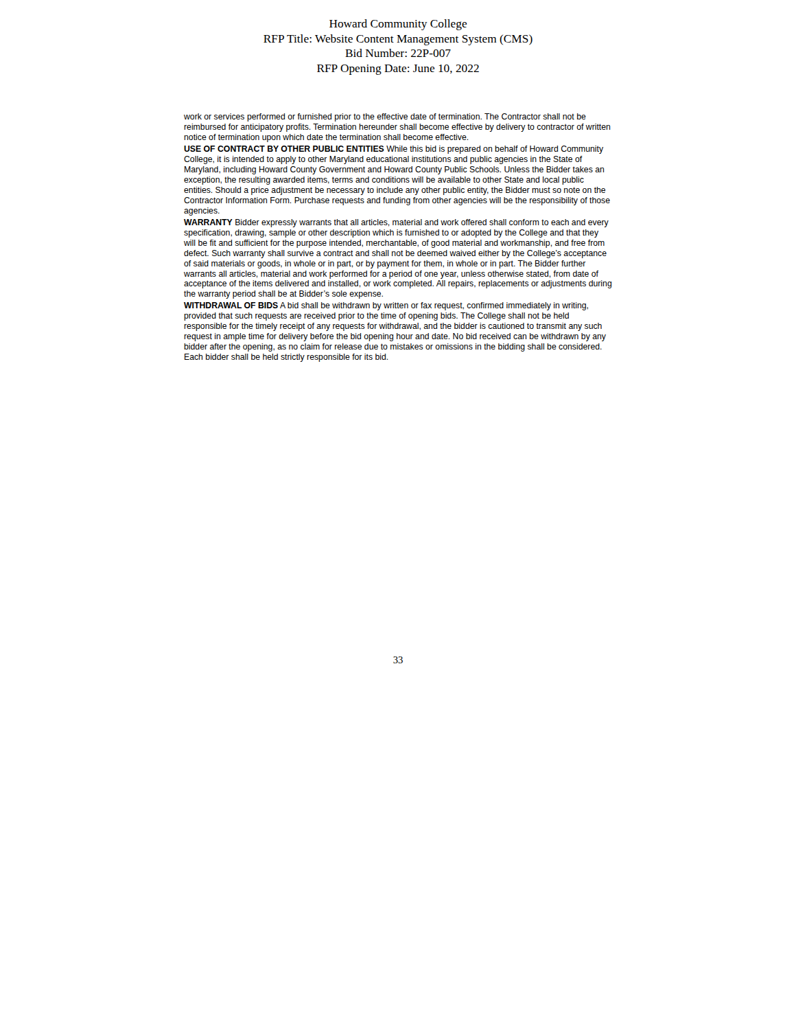Howard Community College
RFP Title: Website Content Management System (CMS)
Bid Number: 22P-007
RFP Opening Date: June 10, 2022
work or services performed or furnished prior to the effective date of termination. The Contractor shall not be reimbursed for anticipatory profits. Termination hereunder shall become effective by delivery to contractor of written notice of termination upon which date the termination shall become effective.
USE OF CONTRACT BY OTHER PUBLIC ENTITIES While this bid is prepared on behalf of Howard Community College, it is intended to apply to other Maryland educational institutions and public agencies in the State of Maryland, including Howard County Government and Howard County Public Schools. Unless the Bidder takes an exception, the resulting awarded items, terms and conditions will be available to other State and local public entities. Should a price adjustment be necessary to include any other public entity, the Bidder must so note on the Contractor Information Form. Purchase requests and funding from other agencies will be the responsibility of those agencies.
WARRANTY Bidder expressly warrants that all articles, material and work offered shall conform to each and every specification, drawing, sample or other description which is furnished to or adopted by the College and that they will be fit and sufficient for the purpose intended, merchantable, of good material and workmanship, and free from defect. Such warranty shall survive a contract and shall not be deemed waived either by the College’s acceptance of said materials or goods, in whole or in part, or by payment for them, in whole or in part. The Bidder further warrants all articles, material and work performed for a period of one year, unless otherwise stated, from date of acceptance of the items delivered and installed, or work completed. All repairs, replacements or adjustments during the warranty period shall be at Bidder’s sole expense.
WITHDRAWAL OF BIDS A bid shall be withdrawn by written or fax request, confirmed immediately in writing, provided that such requests are received prior to the time of opening bids. The College shall not be held responsible for the timely receipt of any requests for withdrawal, and the bidder is cautioned to transmit any such request in ample time for delivery before the bid opening hour and date. No bid received can be withdrawn by any bidder after the opening, as no claim for release due to mistakes or omissions in the bidding shall be considered. Each bidder shall be held strictly responsible for its bid.
33